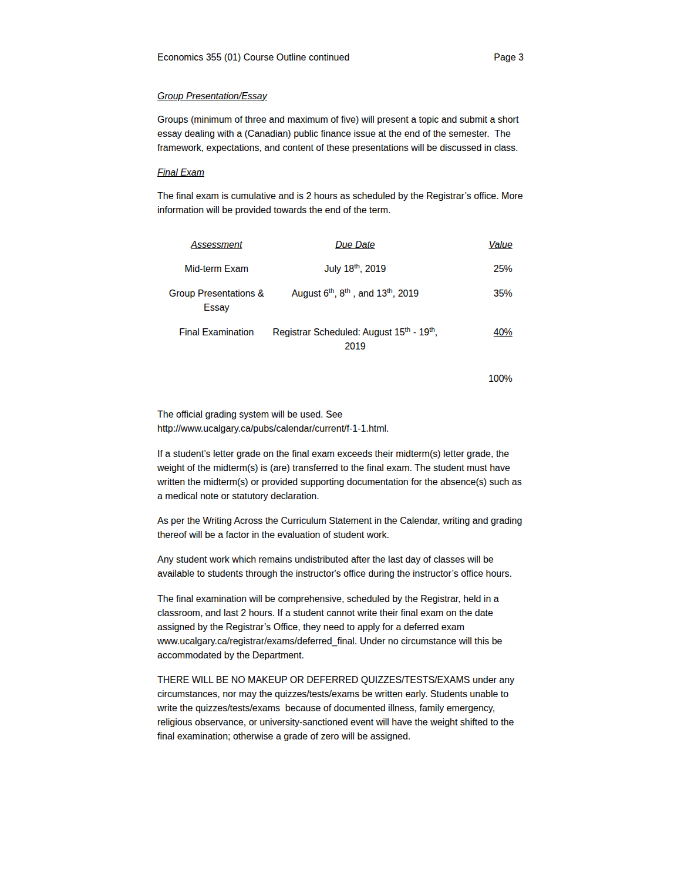Economics 355 (01) Course Outline continued
Page 3
Group Presentation/Essay
Groups (minimum of three and maximum of five) will present a topic and submit a short essay dealing with a (Canadian) public finance issue at the end of the semester. The framework, expectations, and content of these presentations will be discussed in class.
Final Exam
The final exam is cumulative and is 2 hours as scheduled by the Registrar’s office. More information will be provided towards the end of the term.
| Assessment | Due Date | Value |
| --- | --- | --- |
| Mid-term Exam | July 18 th , 2019 | 25% |
| Group Presentations & Essay | August 6 th , 8 th , and 13 th , 2019 | 35% |
| Final Examination | Registrar Scheduled: August 15 th - 19 th , 2019 | 40% |
| | | 100% |
The official grading system will be used. See http://www.ucalgary.ca/pubs/calendar/current/f-1-1.html.
If a student’s letter grade on the final exam exceeds their midterm(s) letter grade, the weight of the midterm(s) is (are) transferred to the final exam. The student must have written the midterm(s) or provided supporting documentation for the absence(s) such as a medical note or statutory declaration.
As per the Writing Across the Curriculum Statement in the Calendar, writing and grading thereof will be a factor in the evaluation of student work.
Any student work which remains undistributed after the last day of classes will be available to students through the instructor's office during the instructor’s office hours.
The final examination will be comprehensive, scheduled by the Registrar, held in a classroom, and last 2 hours. If a student cannot write their final exam on the date assigned by the Registrar’s Office, they need to apply for a deferred exam www.ucalgary.ca/registrar/exams/deferred_final. Under no circumstance will this be accommodated by the Department.
THERE WILL BE NO MAKEUP OR DEFERRED QUIZZES/TESTS/EXAMS under any circumstances, nor may the quizzes/tests/exams be written early. Students unable to write the quizzes/tests/exams because of documented illness, family emergency, religious observance, or university-sanctioned event will have the weight shifted to the final examination; otherwise a grade of zero will be assigned.